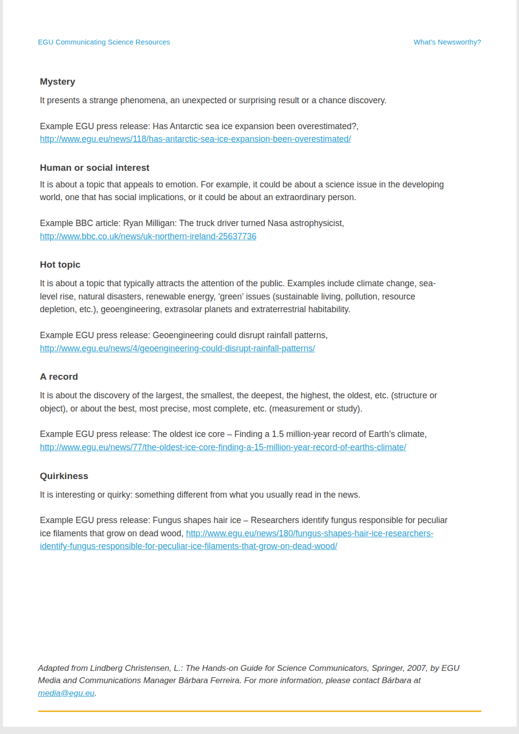EGU Communicating Science Resources What’s Newsworthy?
Mystery
It presents a strange phenomena, an unexpected or surprising result or a chance discovery.
Example EGU press release: Has Antarctic sea ice expansion been overestimated?, http://www.egu.eu/news/118/has-antarctic-sea-ice-expansion-been-overestimated/
Human or social interest
It is about a topic that appeals to emotion. For example, it could be about a science issue in the developing world, one that has social implications, or it could be about an extraordinary person.
Example BBC article: Ryan Milligan: The truck driver turned Nasa astrophysicist, http://www.bbc.co.uk/news/uk-northern-ireland-25637736
Hot topic
It is about a topic that typically attracts the attention of the public. Examples include climate change, sea-level rise, natural disasters, renewable energy, ‘green’ issues (sustainable living, pollution, resource depletion, etc.), geoengineering, extrasolar planets and extraterrestrial habitability.
Example EGU press release: Geoengineering could disrupt rainfall patterns, http://www.egu.eu/news/4/geoengineering-could-disrupt-rainfall-patterns/
A record
It is about the discovery of the largest, the smallest, the deepest, the highest, the oldest, etc. (structure or object), or about the best, most precise, most complete, etc. (measurement or study).
Example EGU press release: The oldest ice core – Finding a 1.5 million-year record of Earth’s climate, http://www.egu.eu/news/77/the-oldest-ice-core-finding-a-15-million-year-record-of-earths-climate/
Quirkiness
It is interesting or quirky: something different from what you usually read in the news.
Example EGU press release: Fungus shapes hair ice – Researchers identify fungus responsible for peculiar ice filaments that grow on dead wood, http://www.egu.eu/news/180/fungus-shapes-hair-ice-researchers-identify-fungus-responsible-for-peculiar-ice-filaments-that-grow-on-dead-wood/
Adapted from Lindberg Christensen, L.: The Hands-on Guide for Science Communicators, Springer, 2007, by EGU Media and Communications Manager Bárbara Ferreira. For more information, please contact Bárbara at media@egu.eu.